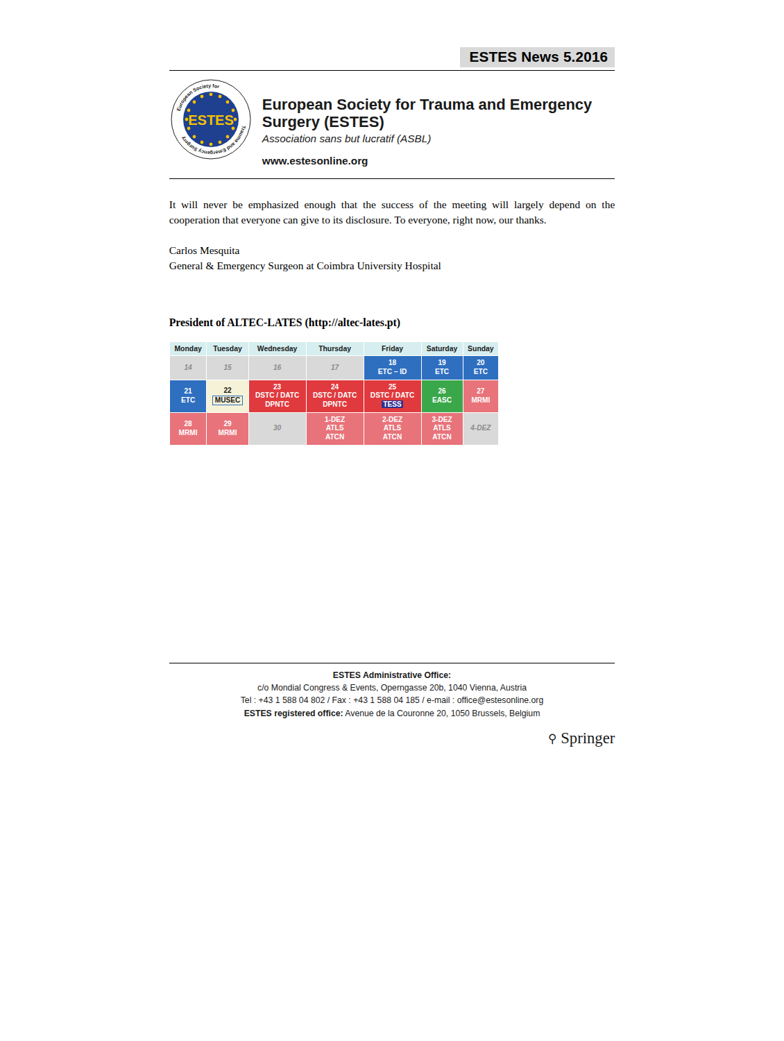ESTES News 5.2016
ESTES European Society for Trauma and Emergency Surgery
European Society for Trauma and Emergency Surgery (ESTES)
Association sans but lucratif (ASBL)
www.estesonline.org
It will never be emphasized enough that the success of the meeting will largely depend on the cooperation that everyone can give to its disclosure. To everyone, right now, our thanks.
Carlos Mesquita
General & Emergency Surgeon at Coimbra University Hospital
President of ALTEC-LATES (http://altec-lates.pt)
| Monday | Tuesday | Wednesday | Thursday | Friday | Saturday | Sunday |
| --- | --- | --- | --- | --- | --- | --- |
| 14 | 15 | 16 | 17 | 18 ETC – ID | 19 ETC | 20 ETC |
| 21 ETC | 22 MUSEC | 23 DSTC / DATC DPNTC | 24 DSTC / DATC DPNTC | 25 DSTC / DATC TESS | 26 EASC | 27 MRMI |
| 28 MRMI | 29 MRMI | 30 | 1-DEZ ATLS ATCN | 2-DEZ ATLS ATCN | 3-DEZ ATLS ATCN | 4-DEZ |
ESTES Administrative Office:
c/o Mondial Congress & Events, Operngasse 20b, 1040 Vienna, Austria
Tel : +43 1 588 04 802 / Fax : +43 1 588 04 185 / e-mail : office@estesonline.org
ESTES registered office: Avenue de la Couronne 20, 1050 Brussels, Belgium
⚲ Springer